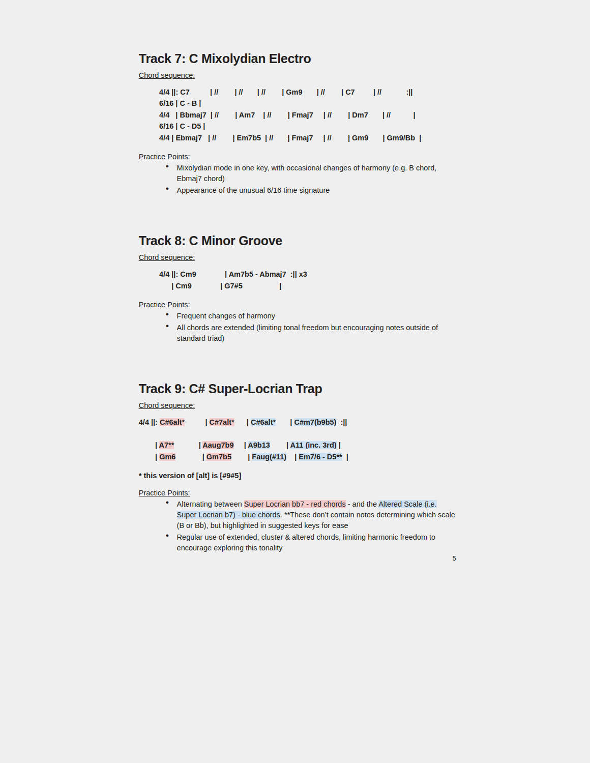Track 7: C Mixolydian Electro
Chord sequence:
4/4 ||: C7 | // | // | // | Gm9 | // | C7 | // :|| 6/16 | C - B | 4/4 | Bbmaj7 | // | Am7 | // | Fmaj7 | // | Dm7 | // | 6/16 | C - D5 | 4/4 | Ebmaj7 | // | Em7b5 | // | Fmaj7 | // | Gm9 | Gm9/Bb |
Practice Points:
Mixolydian mode in one key, with occasional changes of harmony (e.g. B chord, Ebmaj7 chord)
Appearance of the unusual 6/16 time signature
Track 8: C Minor Groove
Chord sequence:
4/4 ||: Cm9 | Am7b5 - Abmaj7 :|| x3 | Cm9 | G7#5 |
Practice Points:
Frequent changes of harmony
All chords are extended (limiting tonal freedom but encouraging notes outside of standard triad)
Track 9: C# Super-Locrian Trap
Chord sequence:
4/4 ||: C#6alt* | C#7alt* | C#6alt* | C#m7(b9b5) :|| | A7** | Aaug7b9 | A9b13 | A11 (inc. 3rd) | | Gm6 | Gm7b5 | Faug(#11) | Em7/6 - D5** |
* this version of [alt] is [#9#5]
Practice Points:
Alternating between Super Locrian bb7 - red chords - and the Altered Scale (i.e. Super Locrian b7) - blue chords. **These don’t contain notes determining which scale (B or Bb), but highlighted in suggested keys for ease
Regular use of extended, cluster & altered chords, limiting harmonic freedom to encourage exploring this tonality
5